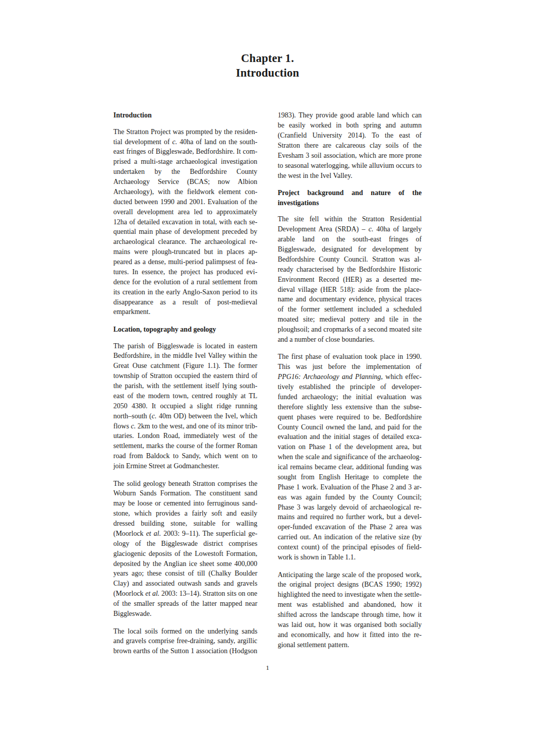Chapter 1.
Introduction
Introduction
The Stratton Project was prompted by the residential development of c. 40ha of land on the south-east fringes of Biggleswade, Bedfordshire. It comprised a multi-stage archaeological investigation undertaken by the Bedfordshire County Archaeology Service (BCAS; now Albion Archaeology), with the fieldwork element conducted between 1990 and 2001. Evaluation of the overall development area led to approximately 12ha of detailed excavation in total, with each sequential main phase of development preceded by archaeological clearance. The archaeological remains were plough-truncated but in places appeared as a dense, multi-period palimpsest of features. In essence, the project has produced evidence for the evolution of a rural settlement from its creation in the early Anglo-Saxon period to its disappearance as a result of post-medieval emparkment.
Location, topography and geology
The parish of Biggleswade is located in eastern Bedfordshire, in the middle Ivel Valley within the Great Ouse catchment (Figure 1.1). The former township of Stratton occupied the eastern third of the parish, with the settlement itself lying south-east of the modern town, centred roughly at TL 2050 4380. It occupied a slight ridge running north–south (c. 40m OD) between the Ivel, which flows c. 2km to the west, and one of its minor tributaries. London Road, immediately west of the settlement, marks the course of the former Roman road from Baldock to Sandy, which went on to join Ermine Street at Godmanchester.
The solid geology beneath Stratton comprises the Woburn Sands Formation. The constituent sand may be loose or cemented into ferruginous sandstone, which provides a fairly soft and easily dressed building stone, suitable for walling (Moorlock et al. 2003: 9–11). The superficial geology of the Biggleswade district comprises glaciogenic deposits of the Lowestoft Formation, deposited by the Anglian ice sheet some 400,000 years ago; these consist of till (Chalky Boulder Clay) and associated outwash sands and gravels (Moorlock et al. 2003: 13–14). Stratton sits on one of the smaller spreads of the latter mapped near Biggleswade.
The local soils formed on the underlying sands and gravels comprise free-draining, sandy, argillic brown earths of the Sutton 1 association (Hodgson 1983). They provide good arable land which can be easily worked in both spring and autumn (Cranfield University 2014). To the east of Stratton there are calcareous clay soils of the Evesham 3 soil association, which are more prone to seasonal waterlogging, while alluvium occurs to the west in the Ivel Valley.
Project background and nature of the investigations
The site fell within the Stratton Residential Development Area (SRDA) – c. 40ha of largely arable land on the south-east fringes of Biggleswade, designated for development by Bedfordshire County Council. Stratton was already characterised by the Bedfordshire Historic Environment Record (HER) as a deserted medieval village (HER 518): aside from the place-name and documentary evidence, physical traces of the former settlement included a scheduled moated site; medieval pottery and tile in the ploughsoil; and cropmarks of a second moated site and a number of close boundaries.
The first phase of evaluation took place in 1990. This was just before the implementation of PPG16: Archaeology and Planning, which effectively established the principle of developer-funded archaeology; the initial evaluation was therefore slightly less extensive than the subsequent phases were required to be. Bedfordshire County Council owned the land, and paid for the evaluation and the initial stages of detailed excavation on Phase 1 of the development area, but when the scale and significance of the archaeological remains became clear, additional funding was sought from English Heritage to complete the Phase 1 work. Evaluation of the Phase 2 and 3 areas was again funded by the County Council; Phase 3 was largely devoid of archaeological remains and required no further work, but a developer-funded excavation of the Phase 2 area was carried out. An indication of the relative size (by context count) of the principal episodes of fieldwork is shown in Table 1.1.
Anticipating the large scale of the proposed work, the original project designs (BCAS 1990; 1992) highlighted the need to investigate when the settlement was established and abandoned, how it shifted across the landscape through time, how it was laid out, how it was organised both socially and economically, and how it fitted into the regional settlement pattern.
1